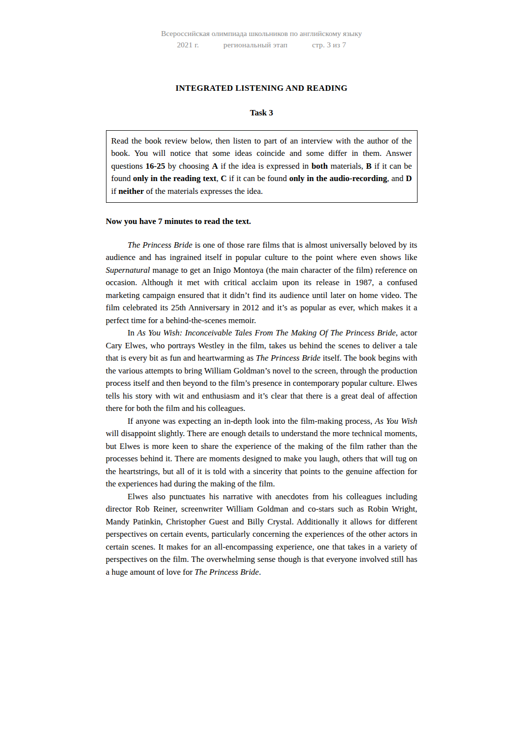Всероссийская олимпиада школьников по английскому языку 2021 г. региональный этап стр. 3 из 7
INTEGRATED LISTENING AND READING
Task 3
Read the book review below, then listen to part of an interview with the author of the book. You will notice that some ideas coincide and some differ in them. Answer questions 16-25 by choosing A if the idea is expressed in both materials, B if it can be found only in the reading text, C if it can be found only in the audio-recording, and D if neither of the materials expresses the idea.
Now you have 7 minutes to read the text.
The Princess Bride is one of those rare films that is almost universally beloved by its audience and has ingrained itself in popular culture to the point where even shows like Supernatural manage to get an Inigo Montoya (the main character of the film) reference on occasion. Although it met with critical acclaim upon its release in 1987, a confused marketing campaign ensured that it didn’t find its audience until later on home video. The film celebrated its 25th Anniversary in 2012 and it’s as popular as ever, which makes it a perfect time for a behind-the-scenes memoir.
In As You Wish: Inconceivable Tales From The Making Of The Princess Bride, actor Cary Elwes, who portrays Westley in the film, takes us behind the scenes to deliver a tale that is every bit as fun and heartwarming as The Princess Bride itself. The book begins with the various attempts to bring William Goldman’s novel to the screen, through the production process itself and then beyond to the film’s presence in contemporary popular culture. Elwes tells his story with wit and enthusiasm and it’s clear that there is a great deal of affection there for both the film and his colleagues.
If anyone was expecting an in-depth look into the film-making process, As You Wish will disappoint slightly. There are enough details to understand the more technical moments, but Elwes is more keen to share the experience of the making of the film rather than the processes behind it. There are moments designed to make you laugh, others that will tug on the heartstrings, but all of it is told with a sincerity that points to the genuine affection for the experiences had during the making of the film.
Elwes also punctuates his narrative with anecdotes from his colleagues including director Rob Reiner, screenwriter William Goldman and co-stars such as Robin Wright, Mandy Patinkin, Christopher Guest and Billy Crystal. Additionally it allows for different perspectives on certain events, particularly concerning the experiences of the other actors in certain scenes. It makes for an all-encompassing experience, one that takes in a variety of perspectives on the film. The overwhelming sense though is that everyone involved still has a huge amount of love for The Princess Bride.